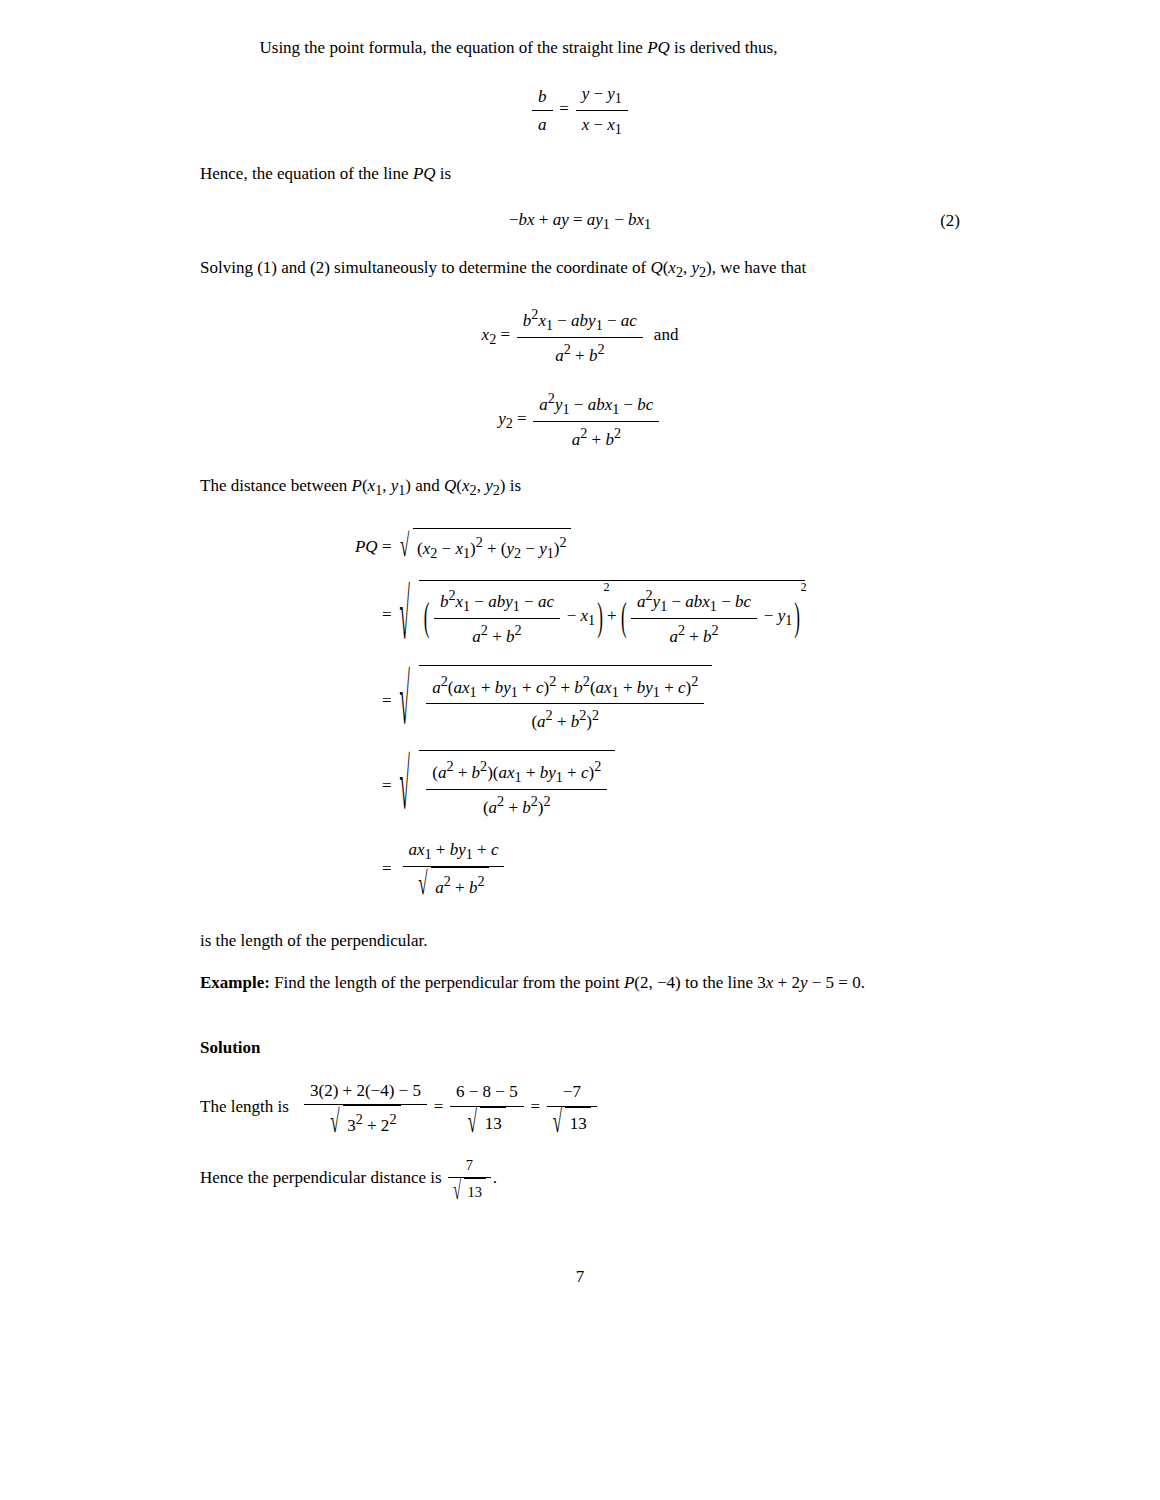Using the point formula, the equation of the straight line PQ is derived thus,
ba = y − y1 x − x1
Hence, the equation of the line PQ is
−bx + ay = ay1 − bx1 (2)
Solving (1) and (2) simultaneously to determine the coordinate of Q(x2, y2), we have that
x2 = b2x1 − aby1 − ac a2 + b2 and
y2 = a2y1 − abx1 − bc a2 + b2
The distance between P(x1, y1) and Q(x2, y2) is
PQ =
(x2 − x1)2 + (y2 − y1)2
=
2 b2x1 − aby1 − ac a2 + b2 − x1 + 2 a2y1 − abx1 − bc a2 + b2 − y1
=
a2(ax1 + by1 + c)2 + b2(ax1 + by1 + c)2 (a2 + b2)2
=
(a2 + b2)(ax1 + by1 + c)2 (a2 + b2)2
=
ax1 + by1 + c a2 + b2
is the length of the perpendicular.
Example: Find the length of the perpendicular from the point P(2, −4) to the line 3x + 2y − 5 = 0.
Solution
The length is 3(2) + 2(−4) − 5 32 + 22 = 6 − 8 − 5 13 = −7 13
Hence the perpendicular distance is 7 13 .
7